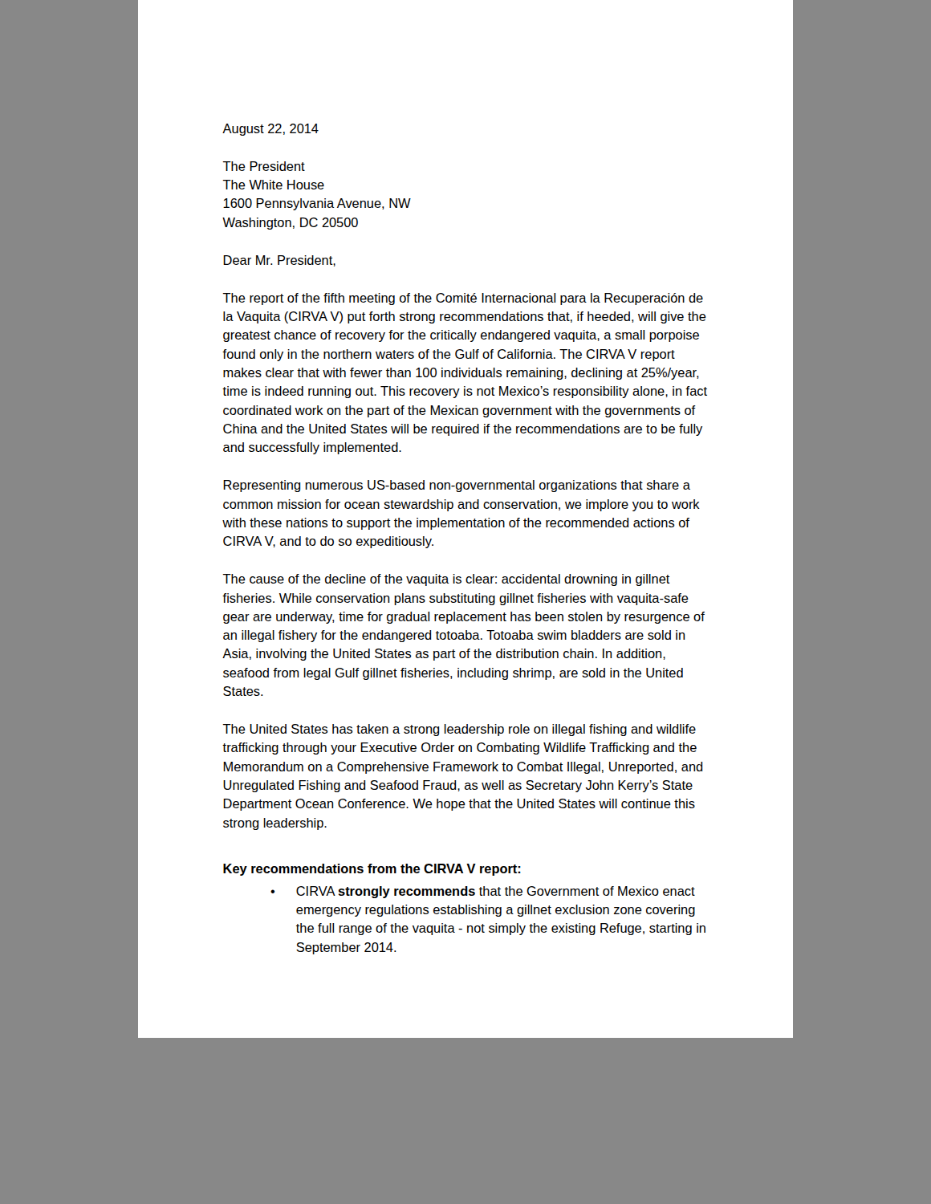August 22, 2014
The President The White House 1600 Pennsylvania Avenue, NW Washington, DC 20500
Dear Mr. President,
The report of the fifth meeting of the Comité Internacional para la Recuperación de la Vaquita (CIRVA V) put forth strong recommendations that, if heeded, will give the greatest chance of recovery for the critically endangered vaquita, a small porpoise found only in the northern waters of the Gulf of California. The CIRVA V report makes clear that with fewer than 100 individuals remaining, declining at 25%/year, time is indeed running out. This recovery is not Mexico’s responsibility alone, in fact coordinated work on the part of the Mexican government with the governments of China and the United States will be required if the recommendations are to be fully and successfully implemented.
Representing numerous US-based non-governmental organizations that share a common mission for ocean stewardship and conservation, we implore you to work with these nations to support the implementation of the recommended actions of CIRVA V, and to do so expeditiously.
The cause of the decline of the vaquita is clear: accidental drowning in gillnet fisheries. While conservation plans substituting gillnet fisheries with vaquita-safe gear are underway, time for gradual replacement has been stolen by resurgence of an illegal fishery for the endangered totoaba. Totoaba swim bladders are sold in Asia, involving the United States as part of the distribution chain. In addition, seafood from legal Gulf gillnet fisheries, including shrimp, are sold in the United States.
The United States has taken a strong leadership role on illegal fishing and wildlife trafficking through your Executive Order on Combating Wildlife Trafficking and the Memorandum on a Comprehensive Framework to Combat Illegal, Unreported, and Unregulated Fishing and Seafood Fraud, as well as Secretary John Kerry’s State Department Ocean Conference. We hope that the United States will continue this strong leadership.
Key recommendations from the CIRVA V report:
CIRVA strongly recommends that the Government of Mexico enact emergency regulations establishing a gillnet exclusion zone covering the full range of the vaquita - not simply the existing Refuge, starting in September 2014.